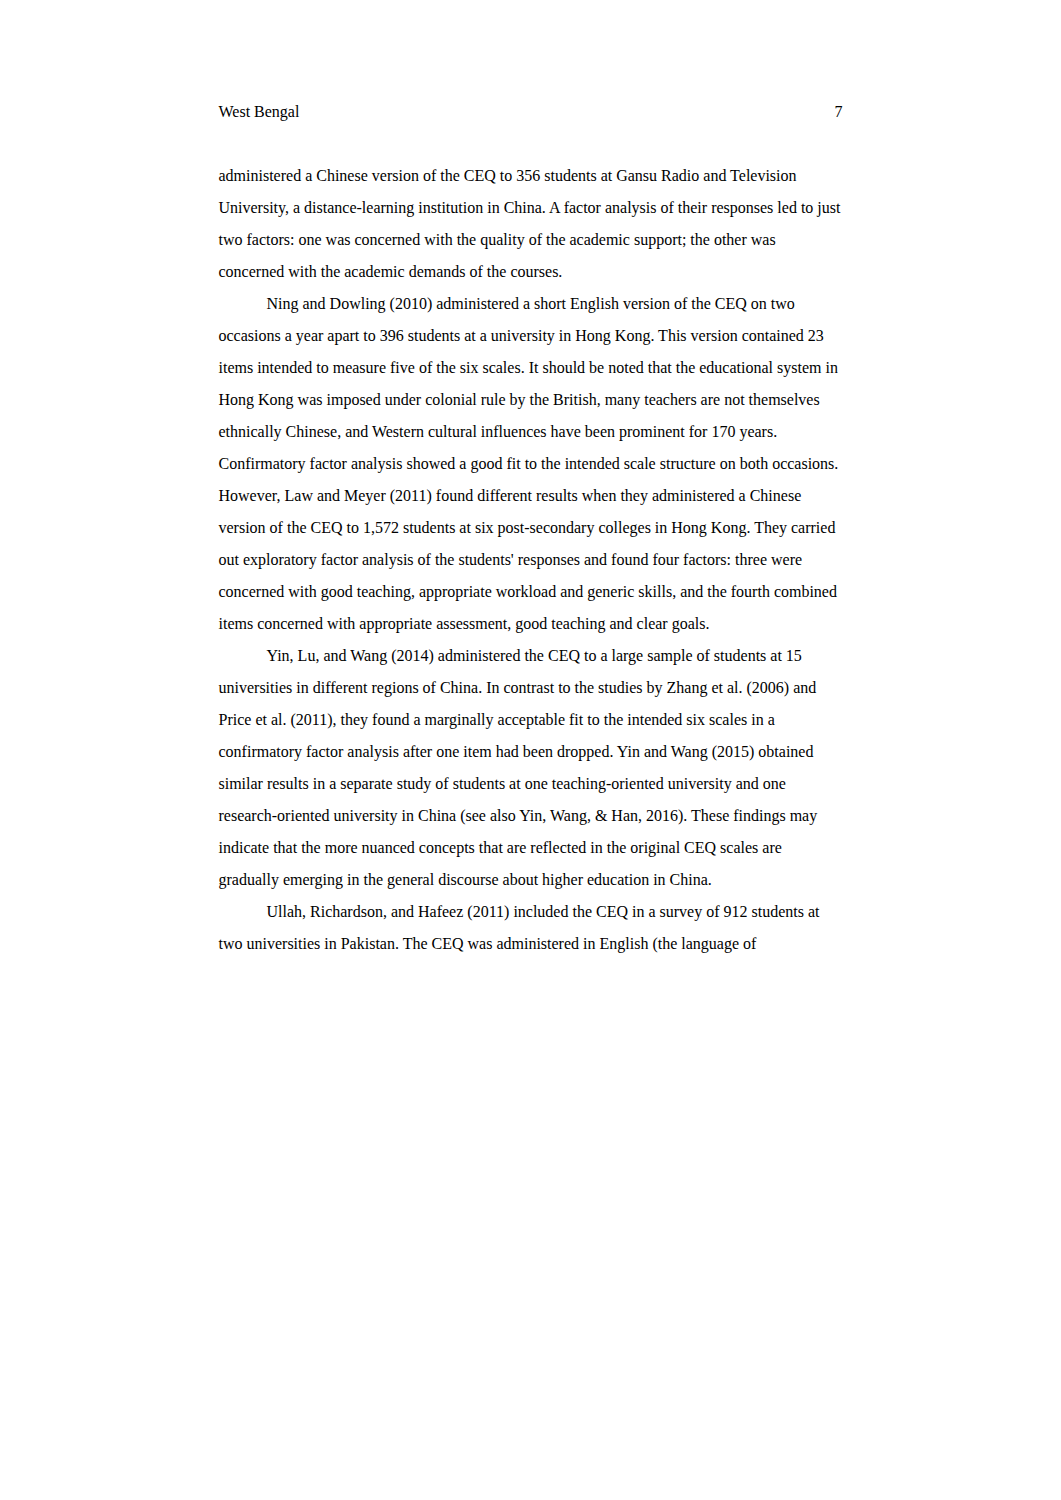West Bengal 7
administered a Chinese version of the CEQ to 356 students at Gansu Radio and Television University, a distance-learning institution in China. A factor analysis of their responses led to just two factors: one was concerned with the quality of the academic support; the other was concerned with the academic demands of the courses.
Ning and Dowling (2010) administered a short English version of the CEQ on two occasions a year apart to 396 students at a university in Hong Kong. This version contained 23 items intended to measure five of the six scales. It should be noted that the educational system in Hong Kong was imposed under colonial rule by the British, many teachers are not themselves ethnically Chinese, and Western cultural influences have been prominent for 170 years. Confirmatory factor analysis showed a good fit to the intended scale structure on both occasions. However, Law and Meyer (2011) found different results when they administered a Chinese version of the CEQ to 1,572 students at six post-secondary colleges in Hong Kong. They carried out exploratory factor analysis of the students' responses and found four factors: three were concerned with good teaching, appropriate workload and generic skills, and the fourth combined items concerned with appropriate assessment, good teaching and clear goals.
Yin, Lu, and Wang (2014) administered the CEQ to a large sample of students at 15 universities in different regions of China. In contrast to the studies by Zhang et al. (2006) and Price et al. (2011), they found a marginally acceptable fit to the intended six scales in a confirmatory factor analysis after one item had been dropped. Yin and Wang (2015) obtained similar results in a separate study of students at one teaching-oriented university and one research-oriented university in China (see also Yin, Wang, & Han, 2016). These findings may indicate that the more nuanced concepts that are reflected in the original CEQ scales are gradually emerging in the general discourse about higher education in China.
Ullah, Richardson, and Hafeez (2011) included the CEQ in a survey of 912 students at two universities in Pakistan. The CEQ was administered in English (the language of